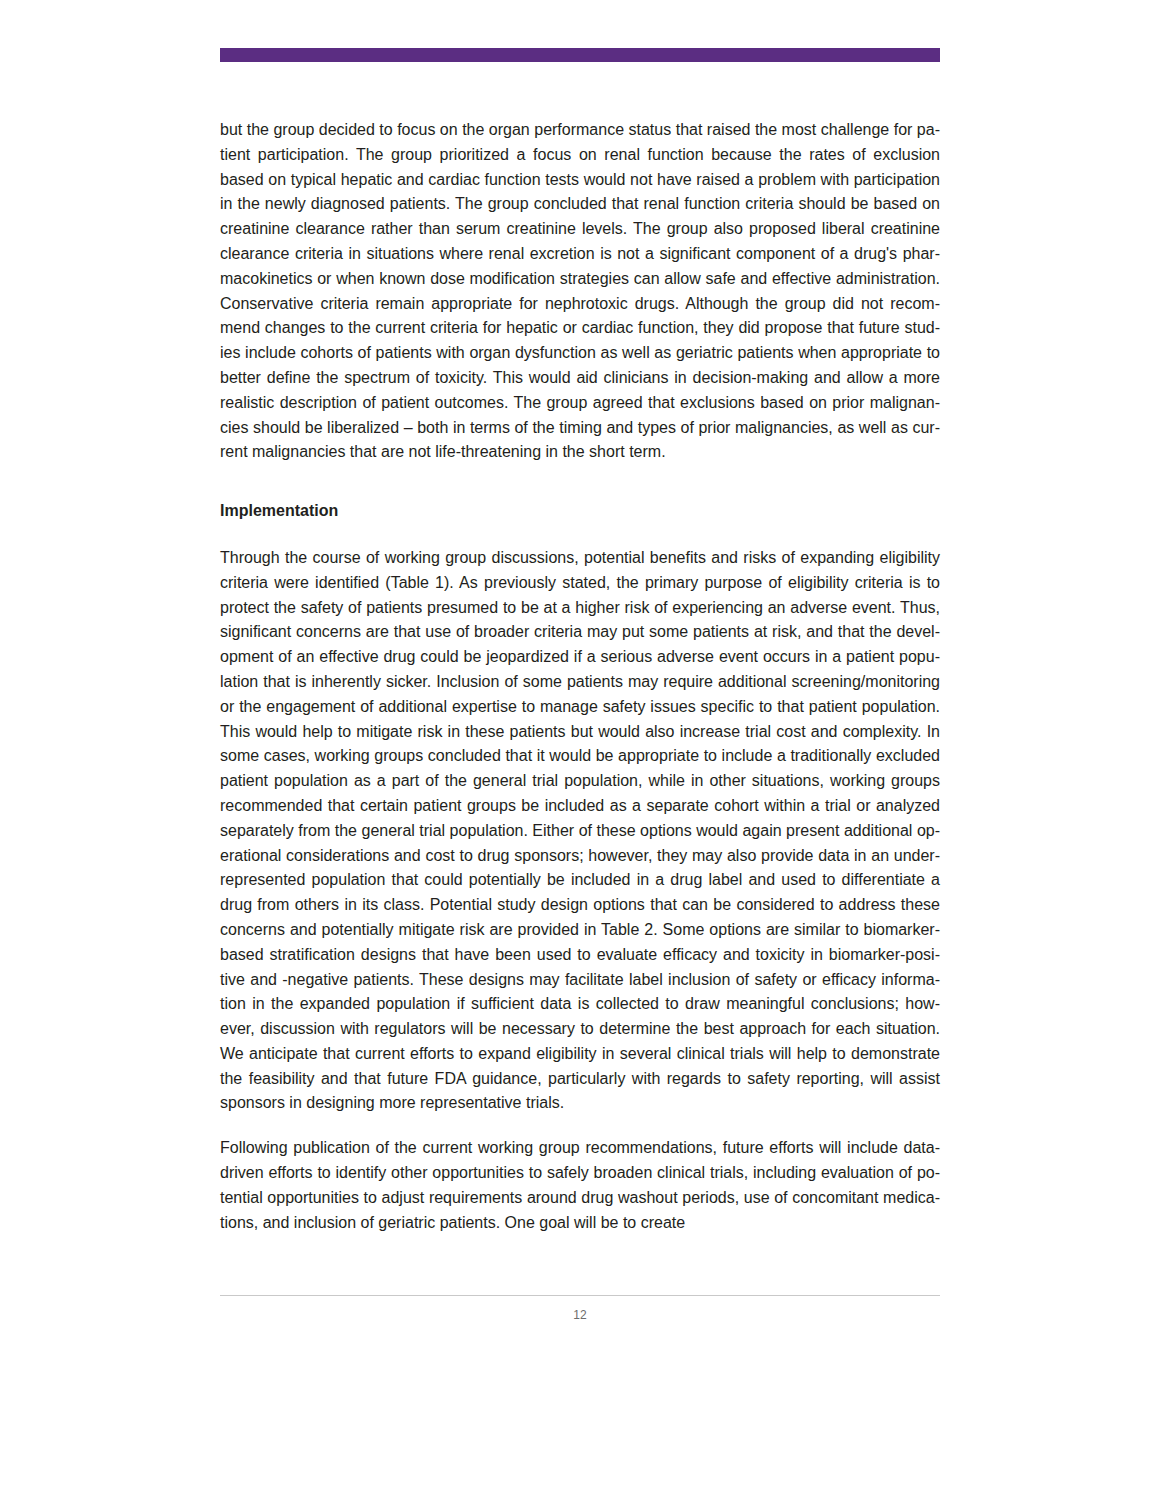but the group decided to focus on the organ performance status that raised the most challenge for patient participation. The group prioritized a focus on renal function because the rates of exclusion based on typical hepatic and cardiac function tests would not have raised a problem with participation in the newly diagnosed patients. The group concluded that renal function criteria should be based on creatinine clearance rather than serum creatinine levels. The group also proposed liberal creatinine clearance criteria in situations where renal excretion is not a significant component of a drug's pharmacokinetics or when known dose modification strategies can allow safe and effective administration. Conservative criteria remain appropriate for nephrotoxic drugs. Although the group did not recommend changes to the current criteria for hepatic or cardiac function, they did propose that future studies include cohorts of patients with organ dysfunction as well as geriatric patients when appropriate to better define the spectrum of toxicity. This would aid clinicians in decision-making and allow a more realistic description of patient outcomes. The group agreed that exclusions based on prior malignancies should be liberalized – both in terms of the timing and types of prior malignancies, as well as current malignancies that are not life-threatening in the short term.
Implementation
Through the course of working group discussions, potential benefits and risks of expanding eligibility criteria were identified (Table 1). As previously stated, the primary purpose of eligibility criteria is to protect the safety of patients presumed to be at a higher risk of experiencing an adverse event. Thus, significant concerns are that use of broader criteria may put some patients at risk, and that the development of an effective drug could be jeopardized if a serious adverse event occurs in a patient population that is inherently sicker. Inclusion of some patients may require additional screening/monitoring or the engagement of additional expertise to manage safety issues specific to that patient population. This would help to mitigate risk in these patients but would also increase trial cost and complexity. In some cases, working groups concluded that it would be appropriate to include a traditionally excluded patient population as a part of the general trial population, while in other situations, working groups recommended that certain patient groups be included as a separate cohort within a trial or analyzed separately from the general trial population. Either of these options would again present additional operational considerations and cost to drug sponsors; however, they may also provide data in an underrepresented population that could potentially be included in a drug label and used to differentiate a drug from others in its class. Potential study design options that can be considered to address these concerns and potentially mitigate risk are provided in Table 2. Some options are similar to biomarker-based stratification designs that have been used to evaluate efficacy and toxicity in biomarker-positive and -negative patients. These designs may facilitate label inclusion of safety or efficacy information in the expanded population if sufficient data is collected to draw meaningful conclusions; however, discussion with regulators will be necessary to determine the best approach for each situation. We anticipate that current efforts to expand eligibility in several clinical trials will help to demonstrate the feasibility and that future FDA guidance, particularly with regards to safety reporting, will assist sponsors in designing more representative trials.
Following publication of the current working group recommendations, future efforts will include data-driven efforts to identify other opportunities to safely broaden clinical trials, including evaluation of potential opportunities to adjust requirements around drug washout periods, use of concomitant medications, and inclusion of geriatric patients. One goal will be to create
12